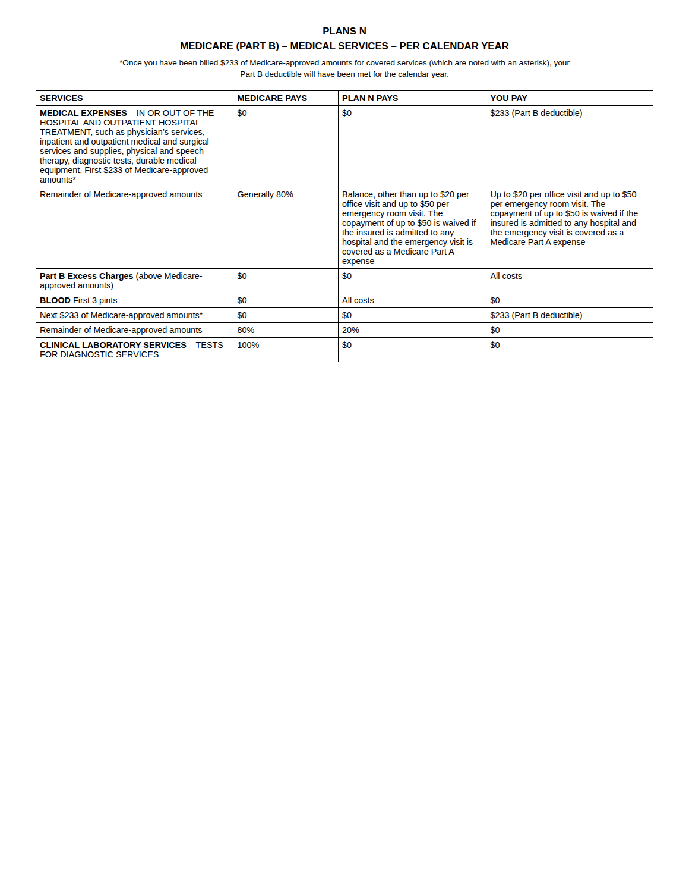PLANS N
MEDICARE (PART B) – MEDICAL SERVICES – PER CALENDAR YEAR
*Once you have been billed $233 of Medicare-approved amounts for covered services (which are noted with an asterisk), your Part B deductible will have been met for the calendar year.
| SERVICES | MEDICARE PAYS | PLAN N PAYS | YOU PAY |
| --- | --- | --- | --- |
| MEDICAL EXPENSES – IN OR OUT OF THE HOSPITAL AND OUTPATIENT HOSPITAL TREATMENT, such as physician’s services, inpatient and outpatient medical and surgical services and supplies, physical and speech therapy, diagnostic tests, durable medical equipment. First $233 of Medicare-approved amounts* | $0 | $0 | $233 (Part B deductible) |
| Remainder of Medicare-approved amounts | Generally 80% | Balance, other than up to $20 per office visit and up to $50 per emergency room visit. The copayment of up to $50 is waived if the insured is admitted to any hospital and the emergency visit is covered as a Medicare Part A expense | Up to $20 per office visit and up to $50 per emergency room visit. The copayment of up to $50 is waived if the insured is admitted to any hospital and the emergency visit is covered as a Medicare Part A expense |
| Part B Excess Charges (above Medicare-approved amounts) | $0 | $0 | All costs |
| BLOOD First 3 pints | $0 | All costs | $0 |
| Next $233 of Medicare-approved amounts* | $0 | $0 | $233 (Part B deductible) |
| Remainder of Medicare-approved amounts | 80% | 20% | $0 |
| CLINICAL LABORATORY SERVICES – TESTS FOR DIAGNOSTIC SERVICES | 100% | $0 | $0 |